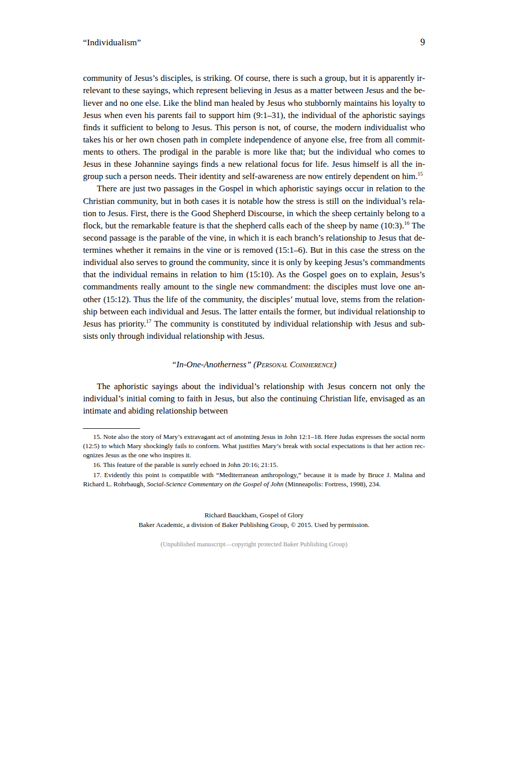“Individualism” 9
community of Jesus’s disciples, is striking. Of course, there is such a group, but it is apparently irrelevant to these sayings, which represent believing in Jesus as a matter between Jesus and the believer and no one else. Like the blind man healed by Jesus who stubbornly maintains his loyalty to Jesus when even his parents fail to support him (9:1–31), the individual of the aphoristic sayings finds it sufficient to belong to Jesus. This person is not, of course, the modern individualist who takes his or her own chosen path in complete independence of anyone else, free from all commitments to others. The prodigal in the parable is more like that; but the individual who comes to Jesus in these Johannine sayings finds a new relational focus for life. Jesus himself is all the in-group such a person needs. Their identity and self-awareness are now entirely dependent on him.15
There are just two passages in the Gospel in which aphoristic sayings occur in relation to the Christian community, but in both cases it is notable how the stress is still on the individual’s relation to Jesus. First, there is the Good Shepherd Discourse, in which the sheep certainly belong to a flock, but the remarkable feature is that the shepherd calls each of the sheep by name (10:3).16 The second passage is the parable of the vine, in which it is each branch’s relationship to Jesus that determines whether it remains in the vine or is removed (15:1–6). But in this case the stress on the individual also serves to ground the community, since it is only by keeping Jesus’s commandments that the individual remains in relation to him (15:10). As the Gospel goes on to explain, Jesus’s commandments really amount to the single new commandment: the disciples must love one another (15:12). Thus the life of the community, the disciples’ mutual love, stems from the relationship between each individual and Jesus. The latter entails the former, but individual relationship to Jesus has priority.17 The community is constituted by individual relationship with Jesus and subsists only through individual relationship with Jesus.
“In-One-Anotherness” (Personal Coinherence)
The aphoristic sayings about the individual’s relationship with Jesus concern not only the individual’s initial coming to faith in Jesus, but also the continuing Christian life, envisaged as an intimate and abiding relationship between
15. Note also the story of Mary’s extravagant act of anointing Jesus in John 12:1–18. Here Judas expresses the social norm (12:5) to which Mary shockingly fails to conform. What justifies Mary’s break with social expectations is that her action recognizes Jesus as the one who inspires it.
16. This feature of the parable is surely echoed in John 20:16; 21:15.
17. Evidently this point is compatible with “Mediterranean anthropology,” because it is made by Bruce J. Malina and Richard L. Rohrbaugh, Social-Science Commentary on the Gospel of John (Minneapolis: Fortress, 1998), 234.
Richard Bauckham, Gospel of Glory
Baker Academic, a division of Baker Publishing Group, © 2015. Used by permission.
(Unpublished manuscript—copyright protected Baker Publishing Group)